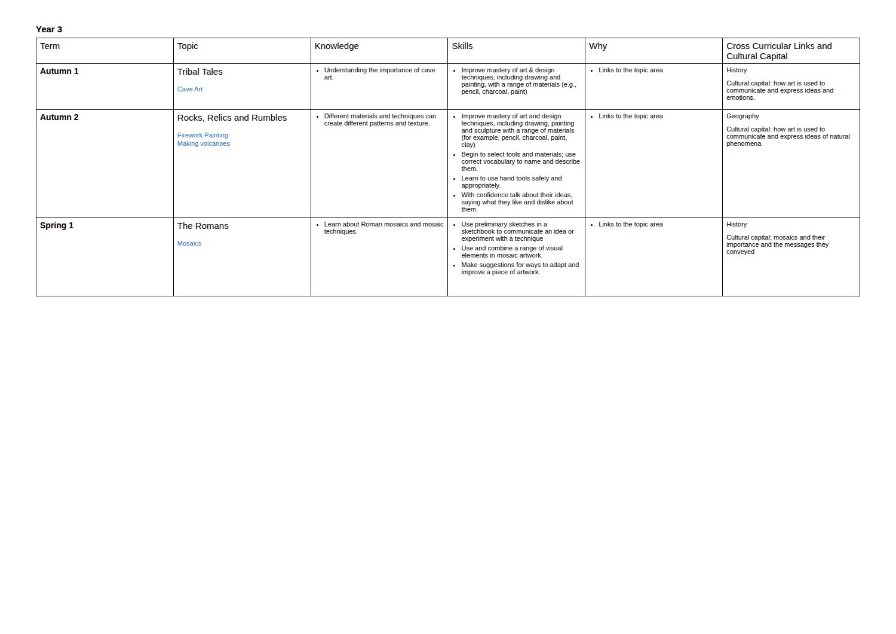Year 3
| Term | Topic | Knowledge | Skills | Why | Cross Curricular Links and Cultural Capital |
| --- | --- | --- | --- | --- | --- |
| Autumn 1 | Tribal Tales Cave Art | Understanding the importance of cave art. | Improve mastery of art & design techniques, including drawing and painting, with a range of materials (e.g., pencil, charcoal, paint) | Links to the topic area | History Cultural capital: how art is used to communicate and express ideas and emotions. |
| Autumn 2 | Rocks, Relics and Rumbles Firework Painting Making volcanoes | Different materials and techniques can create different patterns and texture. | Improve mastery of art and design techniques, including drawing, painting and sculpture with a range of materials (for example, pencil, charcoal, paint, clay) Begin to select tools and materials; use correct vocabulary to name and describe them. Learn to use hand tools safely and appropriately. With confidence talk about their ideas, saying what they like and dislike about them. | Links to the topic area | Geography Cultural capital: how art is used to communicate and express ideas of natural phenomena |
| Spring 1 | The Romans Mosaics | Learn about Roman mosaics and mosaic techniques. | Use preliminary sketches in a sketchbook to communicate an idea or experiment with a technique Use and combine a range of visual elements in mosaic artwork. Make suggestions for ways to adapt and improve a piece of artwork. | Links to the topic area | History Cultural capital: mosaics and their importance and the messages they conveyed |